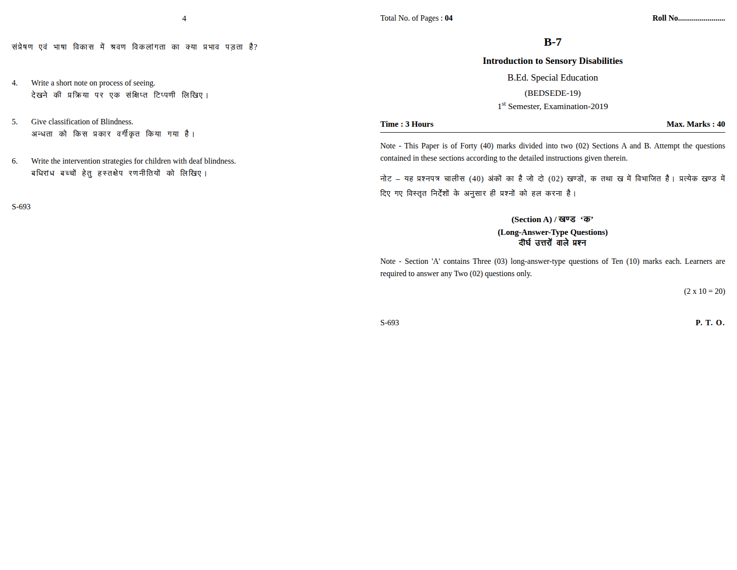4
संप्रेषण एवं भाषा विकास में श्रवण विकलांगता का क्या प्रभाव पड़ता है?
4. Write a short note on process of seeing.
देखने की प्रक्रिया पर एक संक्षिप्त टिप्पणी लिखिए।
5. Give classification of Blindness.
अन्धता को किस प्रकार वर्गीकृत किया गया है।
6. Write the intervention strategies for children with deaf blindness.
बधिरांध बच्चों हेतु हस्तक्षेप रणनीतियों को लिखिए।
S-693
Total No. of Pages : 04 Roll No........................
B-7
Introduction to Sensory Disabilities
B.Ed. Special Education
(BEDSEDE-19)
1st Semester, Examination-2019
Time : 3 Hours Max. Marks : 40
Note - This Paper is of Forty (40) marks divided into two (02) Sections A and B. Attempt the questions contained in these sections according to the detailed instructions given therein.
नोट – यह प्रश्नपत्र चालीस (40) अंकों का है जो दो (02) खण्डों, क तथा ख में विभाजित है। प्रत्येक खण्ड में दिए गए विस्तृत निर्देशों के अनुसार ही प्रश्नों को हल करना है।
(Section A) / खण्ड ‘क’
(Long-Answer-Type Questions)
दीर्घ उत्तरों वाले प्रश्न
Note - Section 'A' contains Three (03) long-answer-type questions of Ten (10) marks each. Learners are required to answer any Two (02) questions only.
(2 x 10 = 20)
S-693 P. T. O.